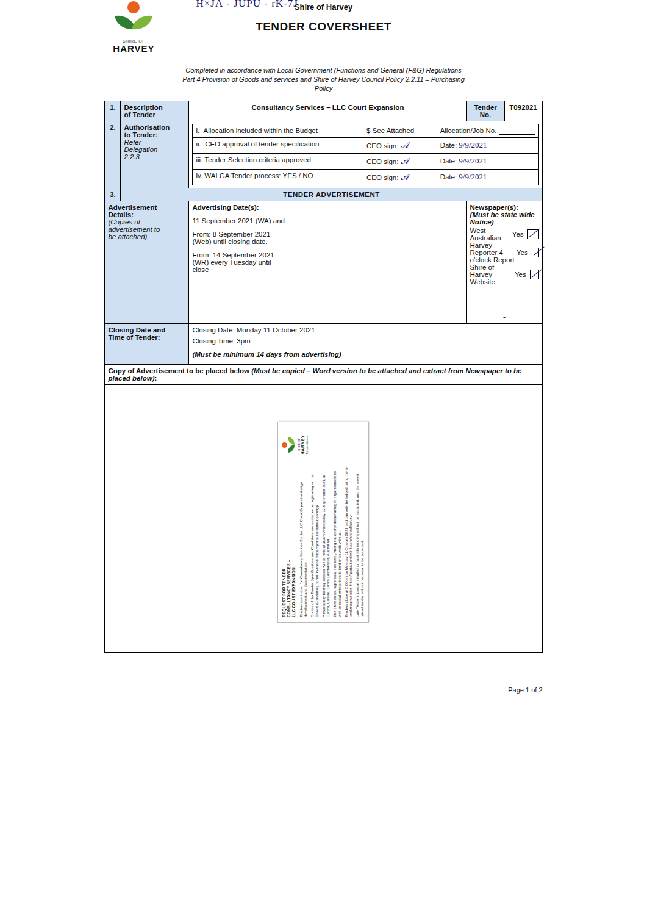SHIRE OF
HARVEY
H×JA - JUPU - rK‑7J
Shire of Harvey
TENDER COVERSHEET
Completed in accordance with Local Government (Functions and General (F&G) Regulations
Part 4 Provision of Goods and services and Shire of Harvey Council Policy 2.2.11 – Purchasing
Policy
| 1. | Description of Tender | Consultancy Services – LLC Court Expansion | Tender No. | T092021 |
| 2. | Authorisation to Tender: Refer Delegation 2.2.3 | / i. Allocation included within the Budget / $ See Attached / Allocation/Job No. / / ii. CEO approval of tender specification / CEO sign: 𝒜 / Date: 9/9/2021 / / iii. Tender Selection criteria approved / CEO sign: 𝒜 / Date: 9/9/2021 / / iv. WALGA Tender process: YES / NO / CEO sign: 𝒜 / Date: 9/9/2021 / |
| 3. | TENDER ADVERTISEMENT |
| Advertisement Details: (Copies of advertisement to be attached) | Advertising Date(s): 11 September 2021 (WA) and From: 8 September 2021 (Web) until closing date. From: 14 September 2021 (WR) every Tuesday until close | Newspaper(s): (Must be state wide Notice) West Australian Yes Harvey Reporter 4 o’clock Report Yes Shire of Harvey Website Yes • |
| Closing Date and Time of Tender: | Closing Date: Monday 11 October 2021 Closing Time: 3pm (Must be minimum 14 days from advertising) |
| Copy of Advertisement to be placed below (Must be copied – Word version to be attached and extract from Newspaper to be placed below) : |
| SHIRE OF HARVEY A breath of fresh air REQUEST FOR TENDER CONSULTANCY SERVICES – LLC COURT EXPANSION Tenders are invited for Consultancy Services for the LLC Court Expansion design development and documentation. Copies of the Tender Specifications and Conditions are available by registering on the Shire’s e-tendering portal. Website: https://portal.tenderlink.com/lgp A mandatory briefing session will be held at 10am Wednesday 22 September 2021 at Centre, Leisure Centre Leschenault, Australind. The Shire encourages local business, Aboriginal and/or disadvantaged organisations as well as social enterprises to tender for work with us. Tenders close at 3.00pm on Monday 11 October 2021 and can only be lodged using the e-tendering website: https://portal.tenderlink.com/shireofharvey Late Tenders, postal, emailed or facsimile tenders will not be accepted, and the lowest priced tender will not necessarily be accepted. Canvassing of Councillors will automatically disqualify. Annie Riordan CHIEF EXECUTIVE OFFICER |
Page 1 of 2